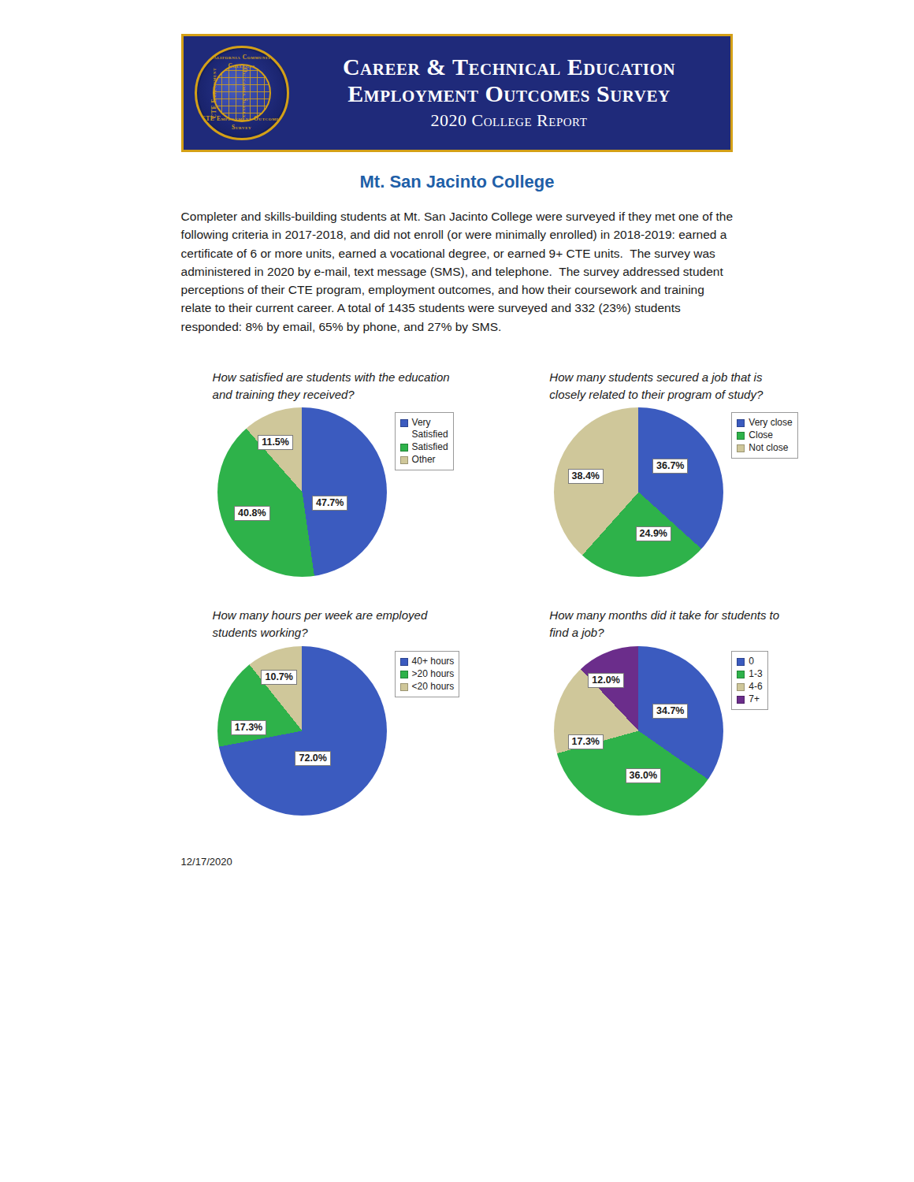California Community Colleges CTE Employment Outcomes Survey CTE Employment Outcomes Survey
Career & Technical Education
Employment Outcomes Survey
2020 College Report
Mt. San Jacinto College
Completer and skills-building students at Mt. San Jacinto College were surveyed if they met one of the following criteria in 2017-2018, and did not enroll (or were minimally enrolled) in 2018-2019: earned a certificate of 6 or more units, earned a vocational degree, or earned 9+ CTE units. The survey was administered in 2020 by e-mail, text message (SMS), and telephone. The survey addressed student perceptions of their CTE program, employment outcomes, and how their coursework and training relate to their current career. A total of 1435 students were surveyed and 332 (23%) students responded: 8% by email, 65% by phone, and 27% by SMS.
How satisfied are students with the education and training they received?
47.7% 40.8% 11.5%
Very
Satisfied
Satisfied
Other
How many students secured a job that is closely related to their program of study?
36.7% 24.9% 38.4%
Very close
Close
Not close
How many hours per week are employed students working?
72.0% 17.3% 10.7%
40+ hours
>20 hours
<20 hours
How many months did it take for students to find a job?
34.7% 36.0% 17.3% 12.0%
0
1-3
4-6
7+
12/17/2020